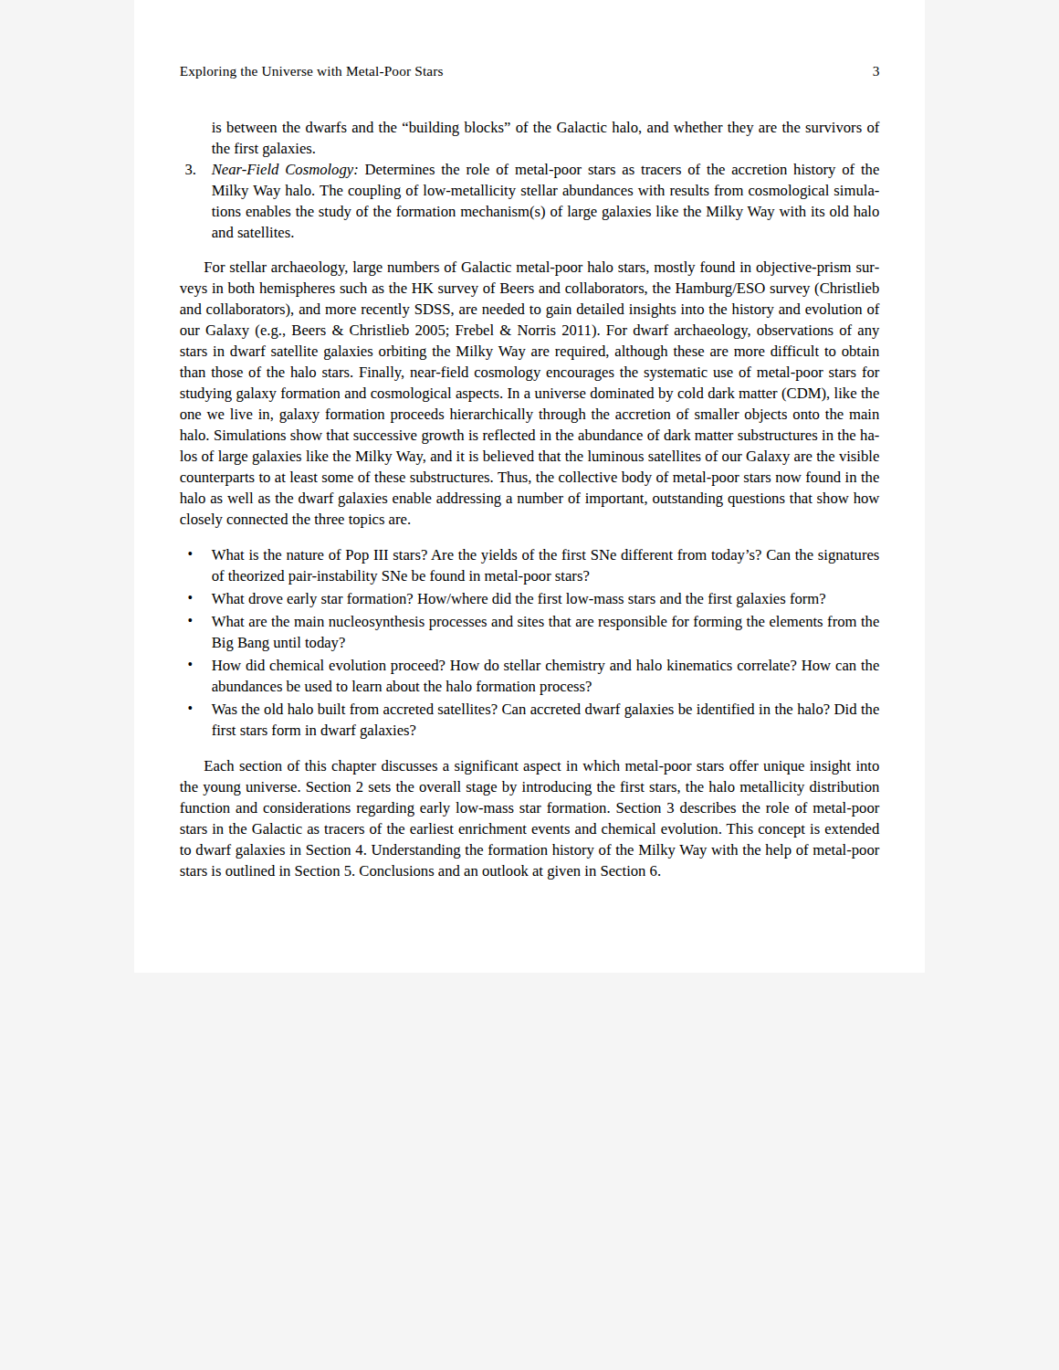Exploring the Universe with Metal-Poor Stars 3
is between the dwarfs and the “building blocks” of the Galactic halo, and whether they are the survivors of the first galaxies.
Near-Field Cosmology: Determines the role of metal-poor stars as tracers of the accretion history of the Milky Way halo. The coupling of low-metallicity stellar abundances with results from cosmological simulations enables the study of the formation mechanism(s) of large galaxies like the Milky Way with its old halo and satellites.
For stellar archaeology, large numbers of Galactic metal-poor halo stars, mostly found in objective-prism surveys in both hemispheres such as the HK survey of Beers and collaborators, the Hamburg/ESO survey (Christlieb and collaborators), and more recently SDSS, are needed to gain detailed insights into the history and evolution of our Galaxy (e.g., Beers & Christlieb 2005; Frebel & Norris 2011). For dwarf archaeology, observations of any stars in dwarf satellite galaxies orbiting the Milky Way are required, although these are more difficult to obtain than those of the halo stars. Finally, near-field cosmology encourages the systematic use of metal-poor stars for studying galaxy formation and cosmological aspects. In a universe dominated by cold dark matter (CDM), like the one we live in, galaxy formation proceeds hierarchically through the accretion of smaller objects onto the main halo. Simulations show that successive growth is reflected in the abundance of dark matter substructures in the halos of large galaxies like the Milky Way, and it is believed that the luminous satellites of our Galaxy are the visible counterparts to at least some of these substructures. Thus, the collective body of metal-poor stars now found in the halo as well as the dwarf galaxies enable addressing a number of important, outstanding questions that show how closely connected the three topics are.
What is the nature of Pop III stars? Are the yields of the first SNe different from today’s? Can the signatures of theorized pair-instability SNe be found in metal-poor stars?
What drove early star formation? How/where did the first low-mass stars and the first galaxies form?
What are the main nucleosynthesis processes and sites that are responsible for forming the elements from the Big Bang until today?
How did chemical evolution proceed? How do stellar chemistry and halo kinematics correlate? How can the abundances be used to learn about the halo formation process?
Was the old halo built from accreted satellites? Can accreted dwarf galaxies be identified in the halo? Did the first stars form in dwarf galaxies?
Each section of this chapter discusses a significant aspect in which metal-poor stars offer unique insight into the young universe. Section 2 sets the overall stage by introducing the first stars, the halo metallicity distribution function and considerations regarding early low-mass star formation. Section 3 describes the role of metal-poor stars in the Galactic as tracers of the earliest enrichment events and chemical evolution. This concept is extended to dwarf galaxies in Section 4. Understanding the formation history of the Milky Way with the help of metal-poor stars is outlined in Section 5. Conclusions and an outlook at given in Section 6.